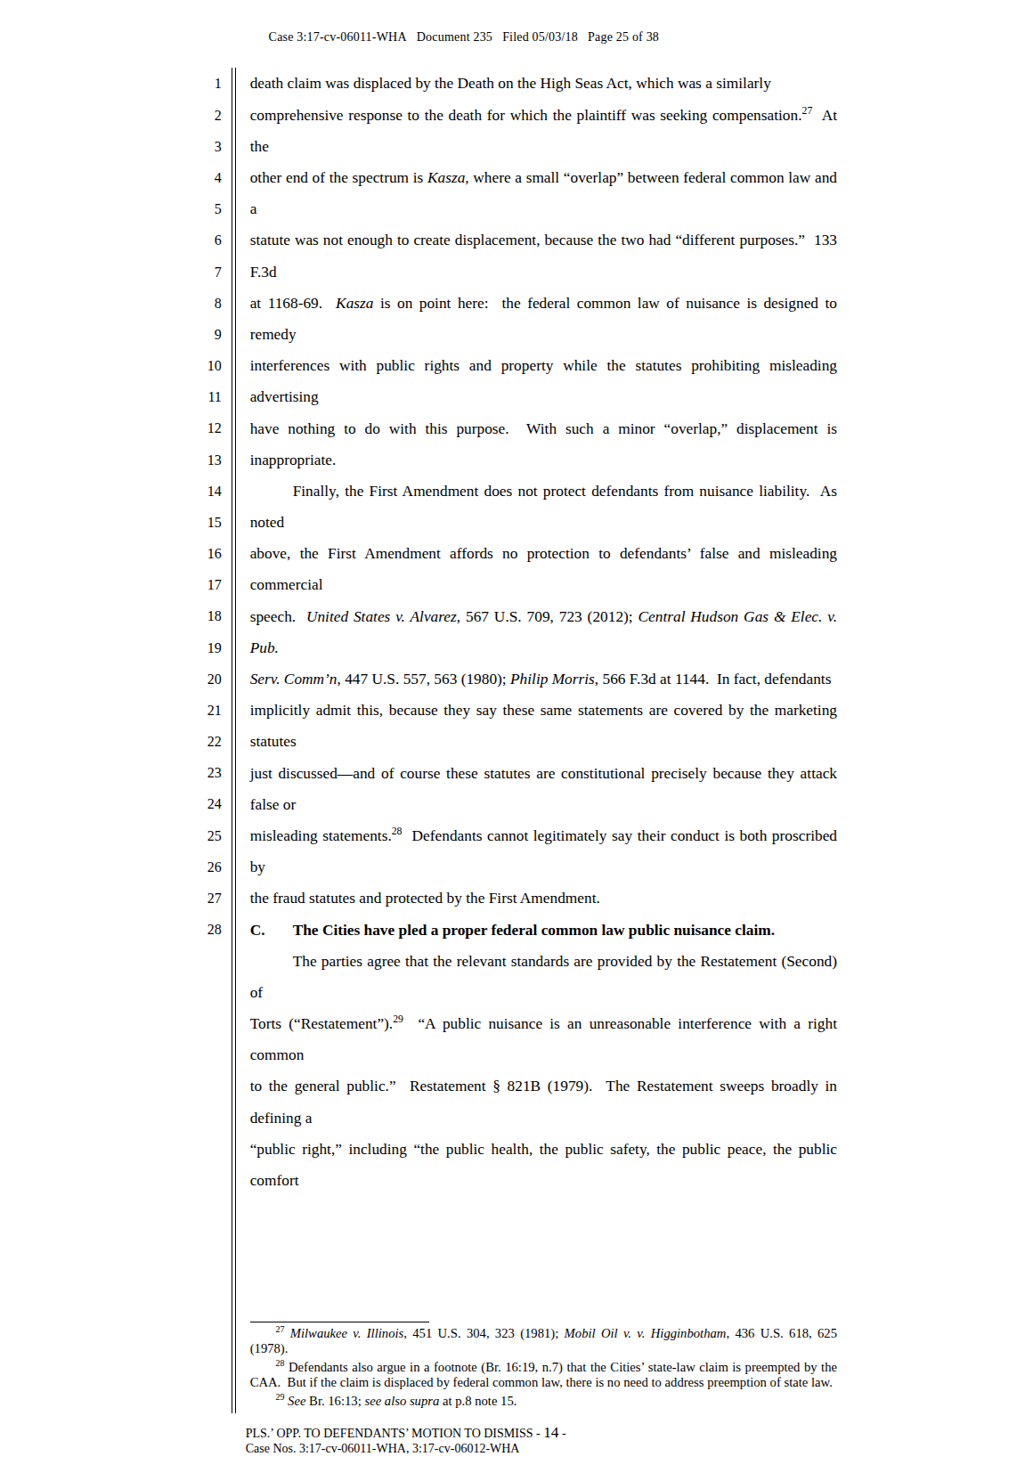Case 3:17-cv-06011-WHA Document 235 Filed 05/03/18 Page 25 of 38
1
2
3
4
5
6
7
8
9
10
11
12
13
14
15
16
17
18
19
20
21
22
23
24
25
26
27
28
death claim was displaced by the Death on the High Seas Act, which was a similarly
comprehensive response to the death for which the plaintiff was seeking compensation.27 At the
other end of the spectrum is Kasza, where a small “overlap” between federal common law and a
statute was not enough to create displacement, because the two had “different purposes.” 133 F.3d
at 1168-69. Kasza is on point here: the federal common law of nuisance is designed to remedy
interferences with public rights and property while the statutes prohibiting misleading advertising
have nothing to do with this purpose. With such a minor “overlap,” displacement is inappropriate.
Finally, the First Amendment does not protect defendants from nuisance liability. As noted
above, the First Amendment affords no protection to defendants’ false and misleading commercial
speech. United States v. Alvarez, 567 U.S. 709, 723 (2012); Central Hudson Gas & Elec. v. Pub.
Serv. Comm’n, 447 U.S. 557, 563 (1980); Philip Morris, 566 F.3d at 1144. In fact, defendants
implicitly admit this, because they say these same statements are covered by the marketing statutes
just discussed—and of course these statutes are constitutional precisely because they attack false or
misleading statements.28 Defendants cannot legitimately say their conduct is both proscribed by
the fraud statutes and protected by the First Amendment.
C. The Cities have pled a proper federal common law public nuisance claim.
The parties agree that the relevant standards are provided by the Restatement (Second) of
Torts (“Restatement”).29 “A public nuisance is an unreasonable interference with a right common
to the general public.” Restatement § 821B (1979). The Restatement sweeps broadly in defining a
“public right,” including “the public health, the public safety, the public peace, the public comfort
27 Milwaukee v. Illinois, 451 U.S. 304, 323 (1981); Mobil Oil v. v. Higginbotham, 436 U.S. 618, 625 (1978).
28 Defendants also argue in a footnote (Br. 16:19, n.7) that the Cities’ state-law claim is preempted by the CAA. But if the claim is displaced by federal common law, there is no need to address preemption of state law.
29 See Br. 16:13; see also supra at p.8 note 15.
PLS.’ OPP. TO DEFENDANTS’ MOTION TO DISMISS - 14 -
Case Nos. 3:17-cv-06011-WHA, 3:17-cv-06012-WHA